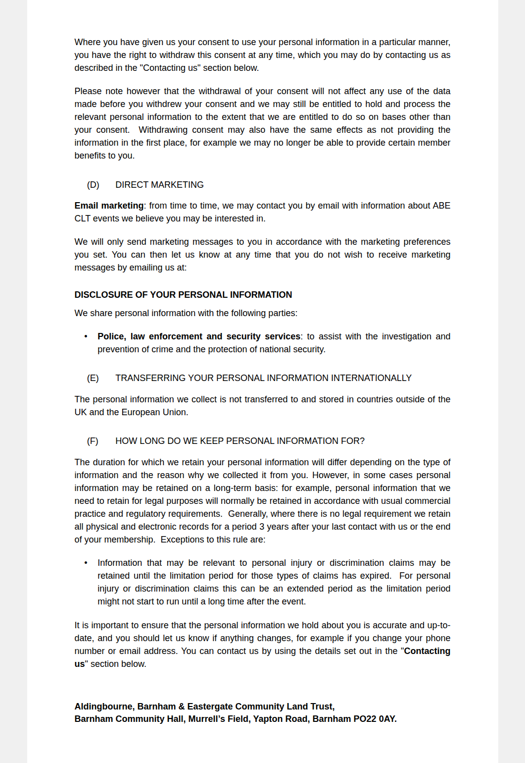Where you have given us your consent to use your personal information in a particular manner, you have the right to withdraw this consent at any time, which you may do by contacting us as described in the "Contacting us" section below.
Please note however that the withdrawal of your consent will not affect any use of the data made before you withdrew your consent and we may still be entitled to hold and process the relevant personal information to the extent that we are entitled to do so on bases other than your consent. Withdrawing consent may also have the same effects as not providing the information in the first place, for example we may no longer be able to provide certain member benefits to you.
(d) Direct marketing
Email marketing: from time to time, we may contact you by email with information about ABE CLT events we believe you may be interested in.
We will only send marketing messages to you in accordance with the marketing preferences you set. You can then let us know at any time that you do not wish to receive marketing messages by emailing us at:
Disclosure of your personal information
We share personal information with the following parties:
Police, law enforcement and security services: to assist with the investigation and prevention of crime and the protection of national security.
(e) Transferring your personal information internationally
The personal information we collect is not transferred to and stored in countries outside of the UK and the European Union.
(f) How long do we keep personal information for?
The duration for which we retain your personal information will differ depending on the type of information and the reason why we collected it from you. However, in some cases personal information may be retained on a long-term basis: for example, personal information that we need to retain for legal purposes will normally be retained in accordance with usual commercial practice and regulatory requirements. Generally, where there is no legal requirement we retain all physical and electronic records for a period 3 years after your last contact with us or the end of your membership. Exceptions to this rule are:
Information that may be relevant to personal injury or discrimination claims may be retained until the limitation period for those types of claims has expired. For personal injury or discrimination claims this can be an extended period as the limitation period might not start to run until a long time after the event.
It is important to ensure that the personal information we hold about you is accurate and up-to-date, and you should let us know if anything changes, for example if you change your phone number or email address. You can contact us by using the details set out in the "Contacting us" section below.
Aldingbourne, Barnham & Eastergate Community Land Trust,
Barnham Community Hall, Murrell’s Field, Yapton Road, Barnham PO22 0AY.